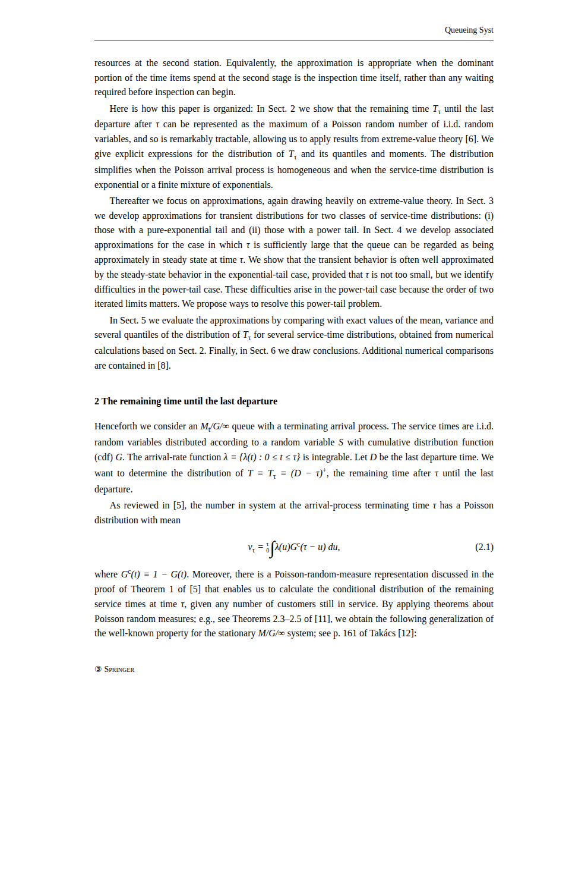Queueing Syst
resources at the second station. Equivalently, the approximation is appropriate when the dominant portion of the time items spend at the second stage is the inspection time itself, rather than any waiting required before inspection can begin.
Here is how this paper is organized: In Sect. 2 we show that the remaining time Tτ until the last departure after τ can be represented as the maximum of a Poisson random number of i.i.d. random variables, and so is remarkably tractable, allowing us to apply results from extreme-value theory [6]. We give explicit expressions for the distribution of Tτ and its quantiles and moments. The distribution simplifies when the Poisson arrival process is homogeneous and when the service-time distribution is exponential or a finite mixture of exponentials.
Thereafter we focus on approximations, again drawing heavily on extreme-value theory. In Sect. 3 we develop approximations for transient distributions for two classes of service-time distributions: (i) those with a pure-exponential tail and (ii) those with a power tail. In Sect. 4 we develop associated approximations for the case in which τ is sufficiently large that the queue can be regarded as being approximately in steady state at time τ. We show that the transient behavior is often well approximated by the steady-state behavior in the exponential-tail case, provided that τ is not too small, but we identify difficulties in the power-tail case. These difficulties arise in the power-tail case because the order of two iterated limits matters. We propose ways to resolve this power-tail problem.
In Sect. 5 we evaluate the approximations by comparing with exact values of the mean, variance and several quantiles of the distribution of Tτ for several service-time distributions, obtained from numerical calculations based on Sect. 2. Finally, in Sect. 6 we draw conclusions. Additional numerical comparisons are contained in [8].
2 The remaining time until the last departure
Henceforth we consider an Mt/G/∞ queue with a terminating arrival process. The service times are i.i.d. random variables distributed according to a random variable S with cumulative distribution function (cdf) G. The arrival-rate function λ ≡ {λ(t) : 0 ≤ t ≤ τ} is integrable. Let D be the last departure time. We want to determine the distribution of T ≡ Tτ ≡ (D − τ)+, the remaining time after τ until the last departure.
As reviewed in [5], the number in system at the arrival-process terminating time τ has a Poisson distribution with mean
ντ = τ
0∫λ(u)Gc(τ − u) du, (2.1)
where Gc(t) ≡ 1 − G(t). Moreover, there is a Poisson-random-measure representation discussed in the proof of Theorem 1 of [5] that enables us to calculate the conditional distribution of the remaining service times at time τ, given any number of customers still in service. By applying theorems about Poisson random measures; e.g., see Theorems 2.3–2.5 of [11], we obtain the following generalization of the well-known property for the stationary M/G/∞ system; see p. 161 of Takács [12]:
③ Springer